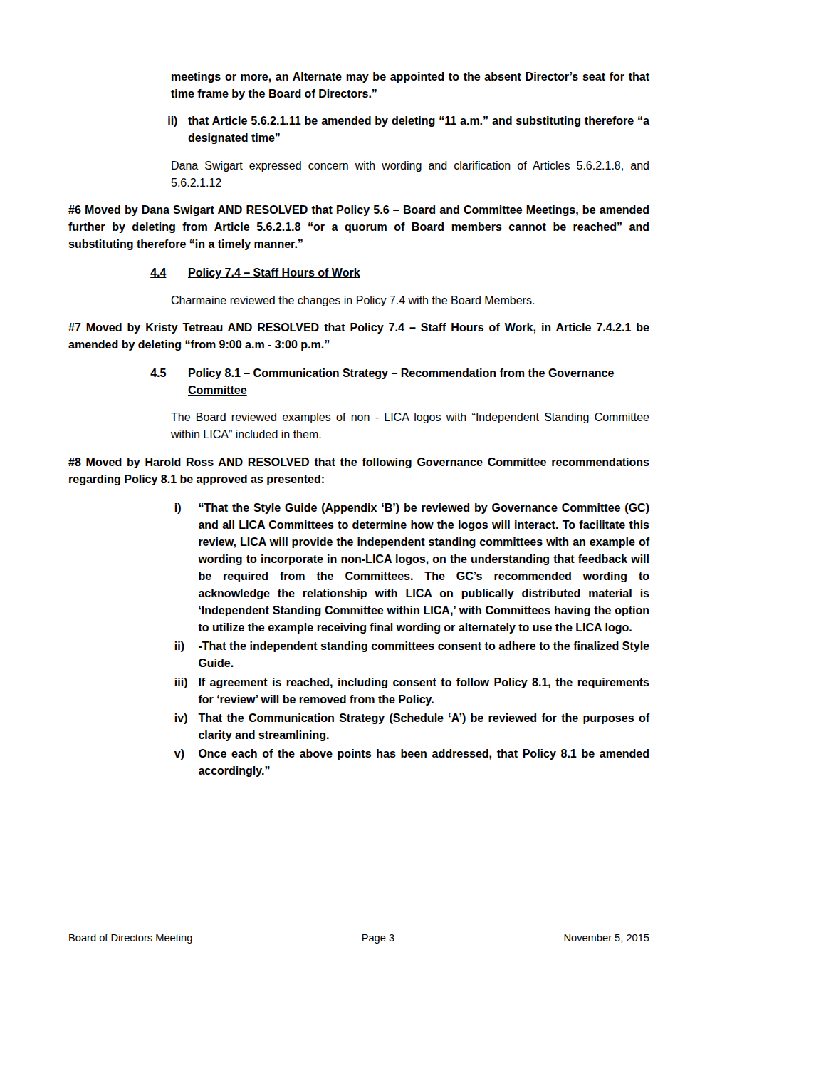meetings or more, an Alternate may be appointed to the absent Director’s seat for that time frame by the Board of Directors.”
ii) that Article 5.6.2.1.11 be amended by deleting “11 a.m.” and substituting therefore “a designated time”
Dana Swigart expressed concern with wording and clarification of Articles 5.6.2.1.8, and 5.6.2.1.12
#6 Moved by Dana Swigart AND RESOLVED that Policy 5.6 – Board and Committee Meetings, be amended further by deleting from Article 5.6.2.1.8 “or a quorum of Board members cannot be reached” and substituting therefore “in a timely manner.”
4.4 Policy 7.4 – Staff Hours of Work
Charmaine reviewed the changes in Policy 7.4 with the Board Members.
#7 Moved by Kristy Tetreau AND RESOLVED that Policy 7.4 – Staff Hours of Work, in Article 7.4.2.1 be amended by deleting “from 9:00 a.m - 3:00 p.m.”
4.5 Policy 8.1 – Communication Strategy – Recommendation from the Governance Committee
The Board reviewed examples of non - LICA logos with “Independent Standing Committee within LICA” included in them.
#8 Moved by Harold Ross AND RESOLVED that the following Governance Committee recommendations regarding Policy 8.1 be approved as presented:
i)“That the Style Guide (Appendix ‘B’) be reviewed by Governance Committee (GC) and all LICA Committees to determine how the logos will interact. To facilitate this review, LICA will provide the independent standing committees with an example of wording to incorporate in non-LICA logos, on the understanding that feedback will be required from the Committees. The GC’s recommended wording to acknowledge the relationship with LICA on publically distributed material is ‘Independent Standing Committee within LICA,’ with Committees having the option to utilize the example receiving final wording or alternately to use the LICA logo.
ii)-That the independent standing committees consent to adhere to the finalized Style Guide.
iii) If agreement is reached, including consent to follow Policy 8.1, the requirements for ‘review’ will be removed from the Policy.
iv) That the Communication Strategy (Schedule ‘A’) be reviewed for the purposes of clarity and streamlining.
v) Once each of the above points has been addressed, that Policy 8.1 be amended accordingly.”
Board of Directors Meeting Page 3 November 5, 2015